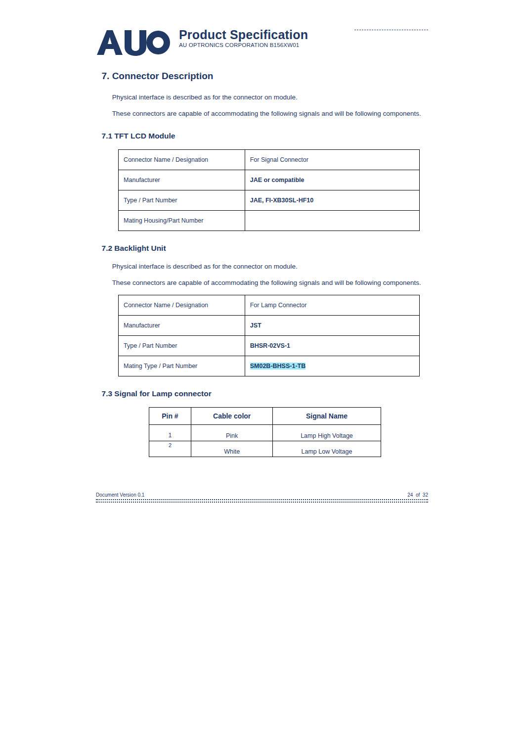Product Specification
AU OPTRONICS CORPORATION B156XW01
7. Connector Description
Physical interface is described as for the connector on module.
These connectors are capable of accommodating the following signals and will be following components.
7.1 TFT LCD Module
| Connector Name / Designation | For Signal Connector |
| Manufacturer | JAE or compatible |
| Type / Part Number | JAE, FI-XB30SL-HF10 |
| Mating Housing/Part Number | |
7.2 Backlight Unit
Physical interface is described as for the connector on module.
These connectors are capable of accommodating the following signals and will be following components.
| Connector Name / Designation | For Lamp Connector |
| Manufacturer | JST |
| Type / Part Number | BHSR-02VS-1 |
| Mating Type / Part Number | SM02B-BHSS-1-TB |
7.3 Signal for Lamp connector
| Pin # | Cable color | Signal Name |
| --- | --- | --- |
| 1 | Pink | Lamp High Voltage |
| 2 | White | Lamp Low Voltage |
Document Version 0.1
24 of 32